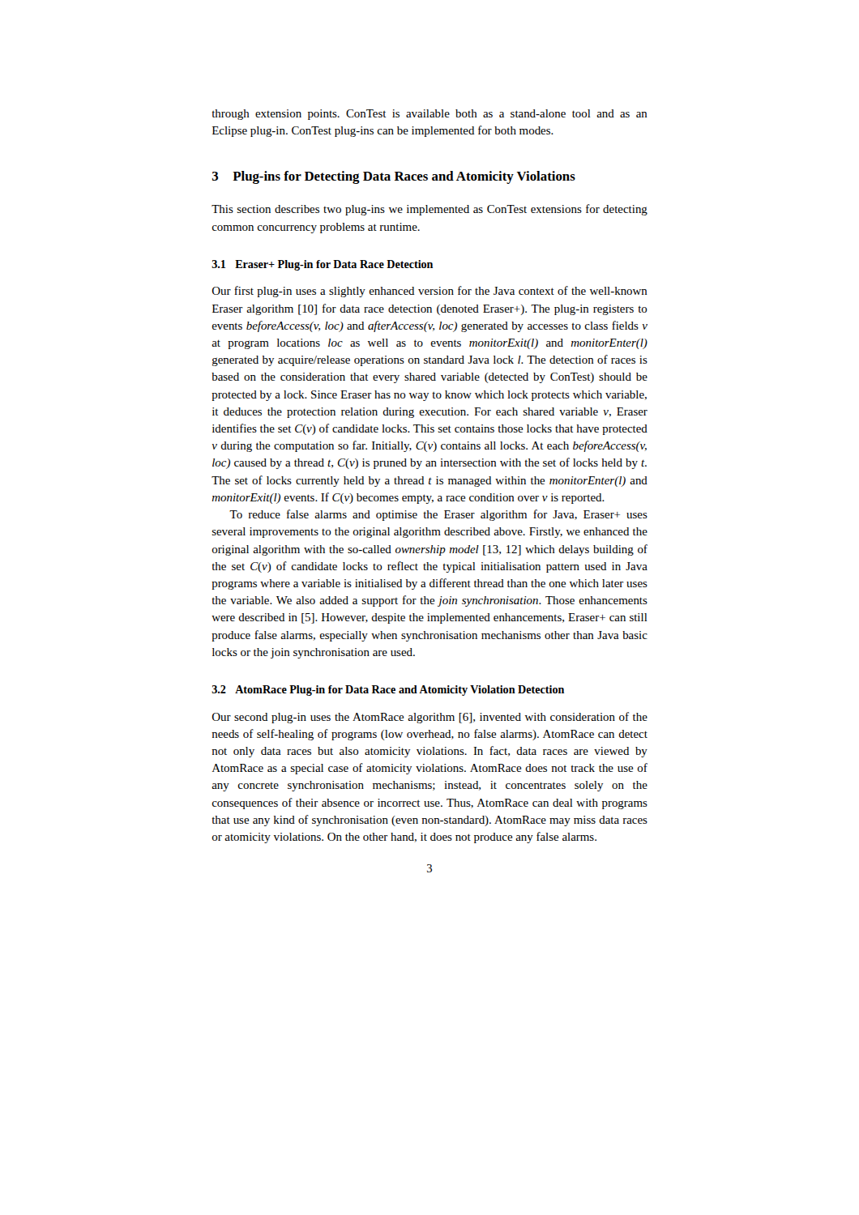through extension points. ConTest is available both as a stand-alone tool and as an Eclipse plug-in. ConTest plug-ins can be implemented for both modes.
3 Plug-ins for Detecting Data Races and Atomicity Violations
This section describes two plug-ins we implemented as ConTest extensions for detecting common concurrency problems at runtime.
3.1 Eraser+ Plug-in for Data Race Detection
Our first plug-in uses a slightly enhanced version for the Java context of the well-known Eraser algorithm [10] for data race detection (denoted Eraser+). The plug-in registers to events beforeAccess(v, loc) and afterAccess(v, loc) generated by accesses to class fields v at program locations loc as well as to events monitorExit(l) and monitorEnter(l) generated by acquire/release operations on standard Java lock l. The detection of races is based on the consideration that every shared variable (detected by ConTest) should be protected by a lock. Since Eraser has no way to know which lock protects which variable, it deduces the protection relation during execution. For each shared variable v, Eraser identifies the set C(v) of candidate locks. This set contains those locks that have protected v during the computation so far. Initially, C(v) contains all locks. At each beforeAccess(v, loc) caused by a thread t, C(v) is pruned by an intersection with the set of locks held by t. The set of locks currently held by a thread t is managed within the monitorEnter(l) and monitorExit(l) events. If C(v) becomes empty, a race condition over v is reported.
To reduce false alarms and optimise the Eraser algorithm for Java, Eraser+ uses several improvements to the original algorithm described above. Firstly, we enhanced the original algorithm with the so-called ownership model [13, 12] which delays building of the set C(v) of candidate locks to reflect the typical initialisation pattern used in Java programs where a variable is initialised by a different thread than the one which later uses the variable. We also added a support for the join synchronisation. Those enhancements were described in [5]. However, despite the implemented enhancements, Eraser+ can still produce false alarms, especially when synchronisation mechanisms other than Java basic locks or the join synchronisation are used.
3.2 AtomRace Plug-in for Data Race and Atomicity Violation Detection
Our second plug-in uses the AtomRace algorithm [6], invented with consideration of the needs of self-healing of programs (low overhead, no false alarms). AtomRace can detect not only data races but also atomicity violations. In fact, data races are viewed by AtomRace as a special case of atomicity violations. AtomRace does not track the use of any concrete synchronisation mechanisms; instead, it concentrates solely on the consequences of their absence or incorrect use. Thus, AtomRace can deal with programs that use any kind of synchronisation (even non-standard). AtomRace may miss data races or atomicity violations. On the other hand, it does not produce any false alarms.
3